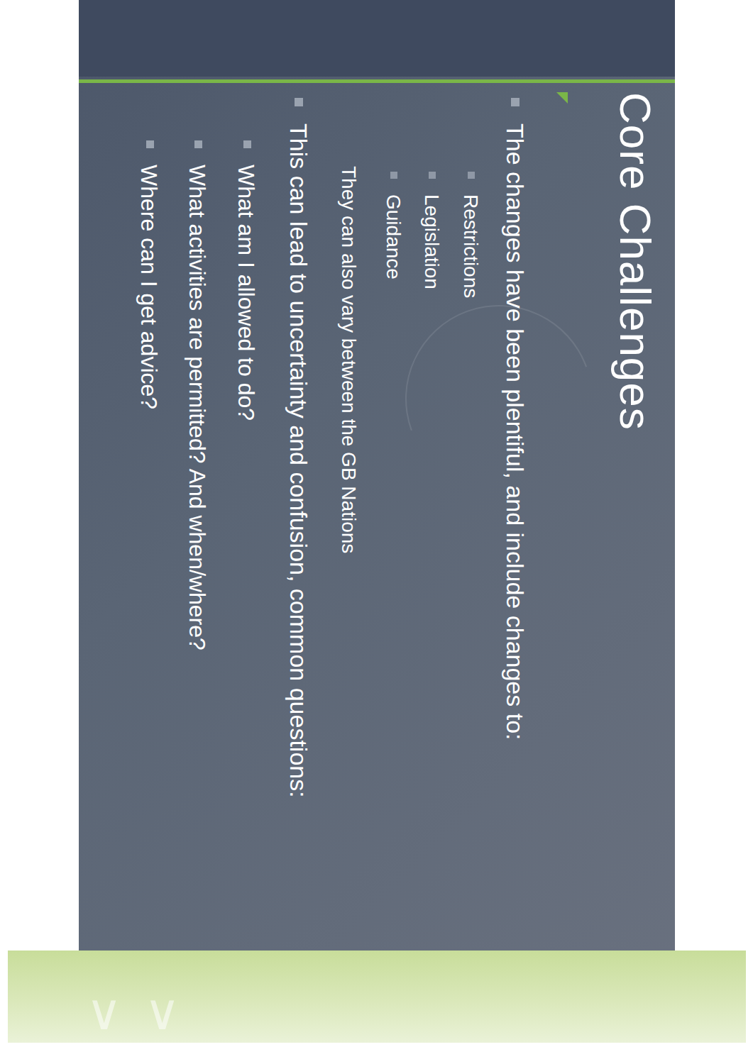Core Challenges
The changes have been plentiful, and include changes to:
Restrictions
Legislation
Guidance
They can also vary between the GB Nations
This can lead to uncertainty and confusion, common questions:
What am I allowed to do?
What activities are permitted? And when/where?
Where can I get advice?
∨ ∨